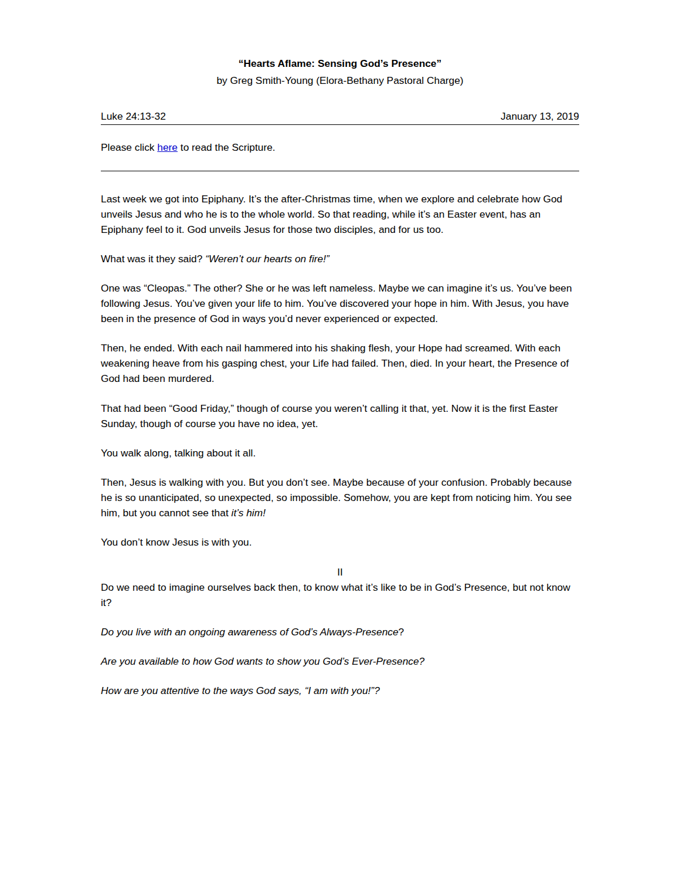“Hearts Aflame: Sensing God’s Presence”
by Greg Smith-Young (Elora-Bethany Pastoral Charge)
Luke 24:13-32 January 13, 2019
Please click here to read the Scripture.
Last week we got into Epiphany. It’s the after-Christmas time, when we explore and celebrate how God unveils Jesus and who he is to the whole world. So that reading, while it’s an Easter event, has an Epiphany feel to it. God unveils Jesus for those two disciples, and for us too.
What was it they said? “Weren’t our hearts on fire!”
One was “Cleopas.” The other? She or he was left nameless. Maybe we can imagine it’s us. You’ve been following Jesus. You’ve given your life to him. You’ve discovered your hope in him. With Jesus, you have been in the presence of God in ways you’d never experienced or expected.
Then, he ended. With each nail hammered into his shaking flesh, your Hope had screamed. With each weakening heave from his gasping chest, your Life had failed. Then, died. In your heart, the Presence of God had been murdered.
That had been “Good Friday,” though of course you weren’t calling it that, yet. Now it is the first Easter Sunday, though of course you have no idea, yet.
You walk along, talking about it all.
Then, Jesus is walking with you. But you don’t see. Maybe because of your confusion. Probably because he is so unanticipated, so unexpected, so impossible. Somehow, you are kept from noticing him. You see him, but you cannot see that it’s him!
You don’t know Jesus is with you.
II
Do we need to imagine ourselves back then, to know what it’s like to be in God’s Presence, but not know it?
Do you live with an ongoing awareness of God’s Always-Presence?
Are you available to how God wants to show you God’s Ever-Presence?
How are you attentive to the ways God says, “I am with you!”?